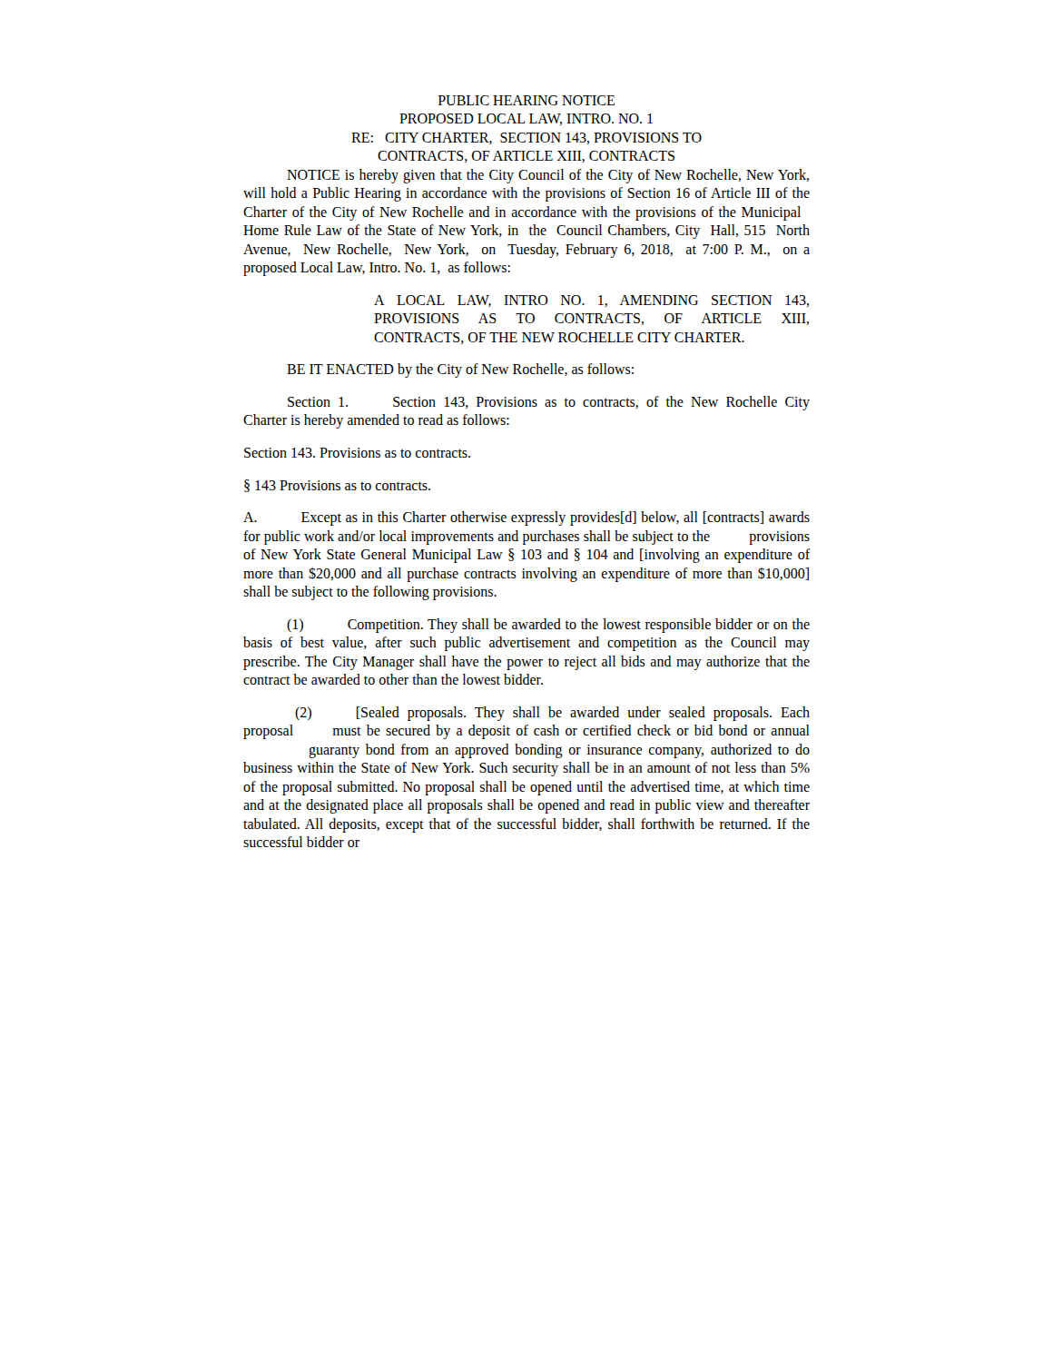PUBLIC HEARING NOTICE
PROPOSED LOCAL LAW, INTRO. NO. 1
RE: CITY CHARTER, SECTION 143, PROVISIONS TO
CONTRACTS, OF ARTICLE XIII, CONTRACTS
NOTICE is hereby given that the City Council of the City of New Rochelle, New York, will hold a Public Hearing in accordance with the provisions of Section 16 of Article III of the Charter of the City of New Rochelle and in accordance with the provisions of the Municipal Home Rule Law of the State of New York, in the Council Chambers, City Hall, 515 North Avenue, New Rochelle, New York, on Tuesday, February 6, 2018, at 7:00 P. M., on a proposed Local Law, Intro. No. 1, as follows:
A LOCAL LAW, INTRO NO. 1, AMENDING SECTION 143, PROVISIONS AS TO CONTRACTS, OF ARTICLE XIII, CONTRACTS, OF THE NEW ROCHELLE CITY CHARTER.
BE IT ENACTED by the City of New Rochelle, as follows:
Section 1. Section 143, Provisions as to contracts, of the New Rochelle City Charter is hereby amended to read as follows:
Section 143. Provisions as to contracts.
§ 143 Provisions as to contracts.
A. Except as in this Charter otherwise expressly provides[d] below, all [contracts] awards for public work and/or local improvements and purchases shall be subject to the provisions of New York State General Municipal Law § 103 and § 104 and [involving an expenditure of more than $20,000 and all purchase contracts involving an expenditure of more than $10,000] shall be subject to the following provisions.
(1) Competition. They shall be awarded to the lowest responsible bidder or on the basis of best value, after such public advertisement and competition as the Council may prescribe. The City Manager shall have the power to reject all bids and may authorize that the contract be awarded to other than the lowest bidder.
(2) [Sealed proposals. They shall be awarded under sealed proposals. Each proposal must be secured by a deposit of cash or certified check or bid bond or annual guaranty bond from an approved bonding or insurance company, authorized to do business within the State of New York. Such security shall be in an amount of not less than 5% of the proposal submitted. No proposal shall be opened until the advertised time, at which time and at the designated place all proposals shall be opened and read in public view and thereafter tabulated. All deposits, except that of the successful bidder, shall forthwith be returned. If the successful bidder or